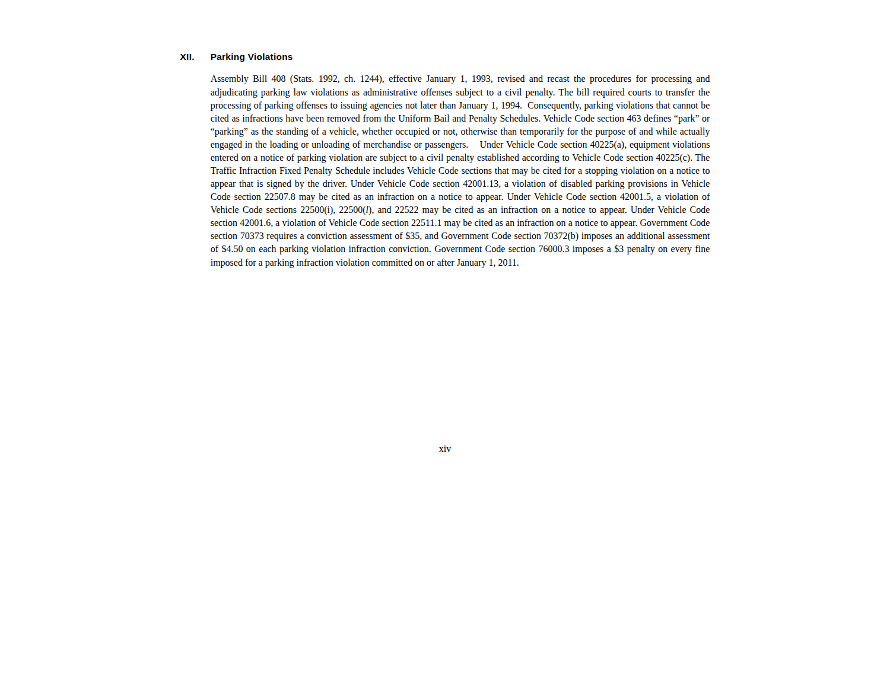XII.
Parking Violations
Assembly Bill 408 (Stats. 1992, ch. 1244), effective January 1, 1993, revised and recast the procedures for processing and adjudicating parking law violations as administrative offenses subject to a civil penalty. The bill required courts to transfer the processing of parking offenses to issuing agencies not later than January 1, 1994. Consequently, parking violations that cannot be cited as infractions have been removed from the Uniform Bail and Penalty Schedules. Vehicle Code section 463 defines “park” or “parking” as the standing of a vehicle, whether occupied or not, otherwise than temporarily for the purpose of and while actually engaged in the loading or unloading of merchandise or passengers. Under Vehicle Code section 40225(a), equipment violations entered on a notice of parking violation are subject to a civil penalty established according to Vehicle Code section 40225(c). The Traffic Infraction Fixed Penalty Schedule includes Vehicle Code sections that may be cited for a stopping violation on a notice to appear that is signed by the driver. Under Vehicle Code section 42001.13, a violation of disabled parking provisions in Vehicle Code section 22507.8 may be cited as an infraction on a notice to appear. Under Vehicle Code section 42001.5, a violation of Vehicle Code sections 22500(i), 22500(l), and 22522 may be cited as an infraction on a notice to appear. Under Vehicle Code section 42001.6, a violation of Vehicle Code section 22511.1 may be cited as an infraction on a notice to appear. Government Code section 70373 requires a conviction assessment of $35, and Government Code section 70372(b) imposes an additional assessment of $4.50 on each parking violation infraction conviction. Government Code section 76000.3 imposes a $3 penalty on every fine imposed for a parking infraction violation committed on or after January 1, 2011.
xiv